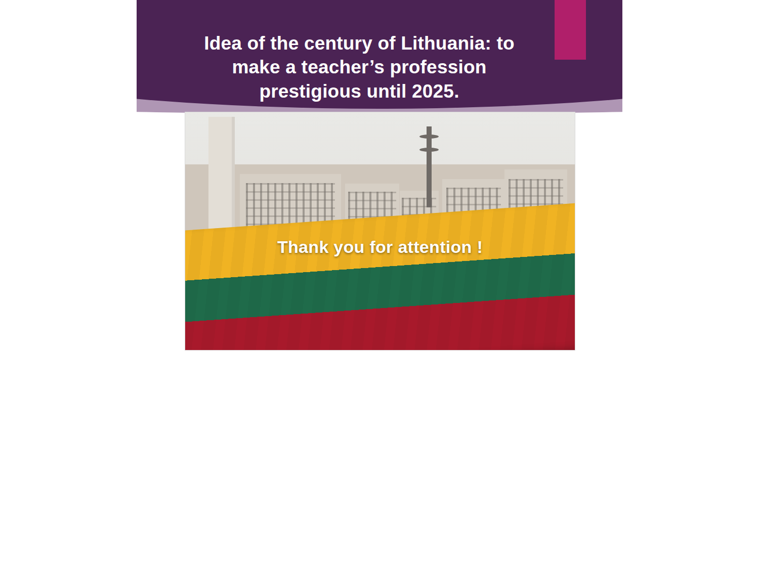Idea of the century of Lithuania: to make a teacher’s profession prestigious until 2025.
Thank you for attention !